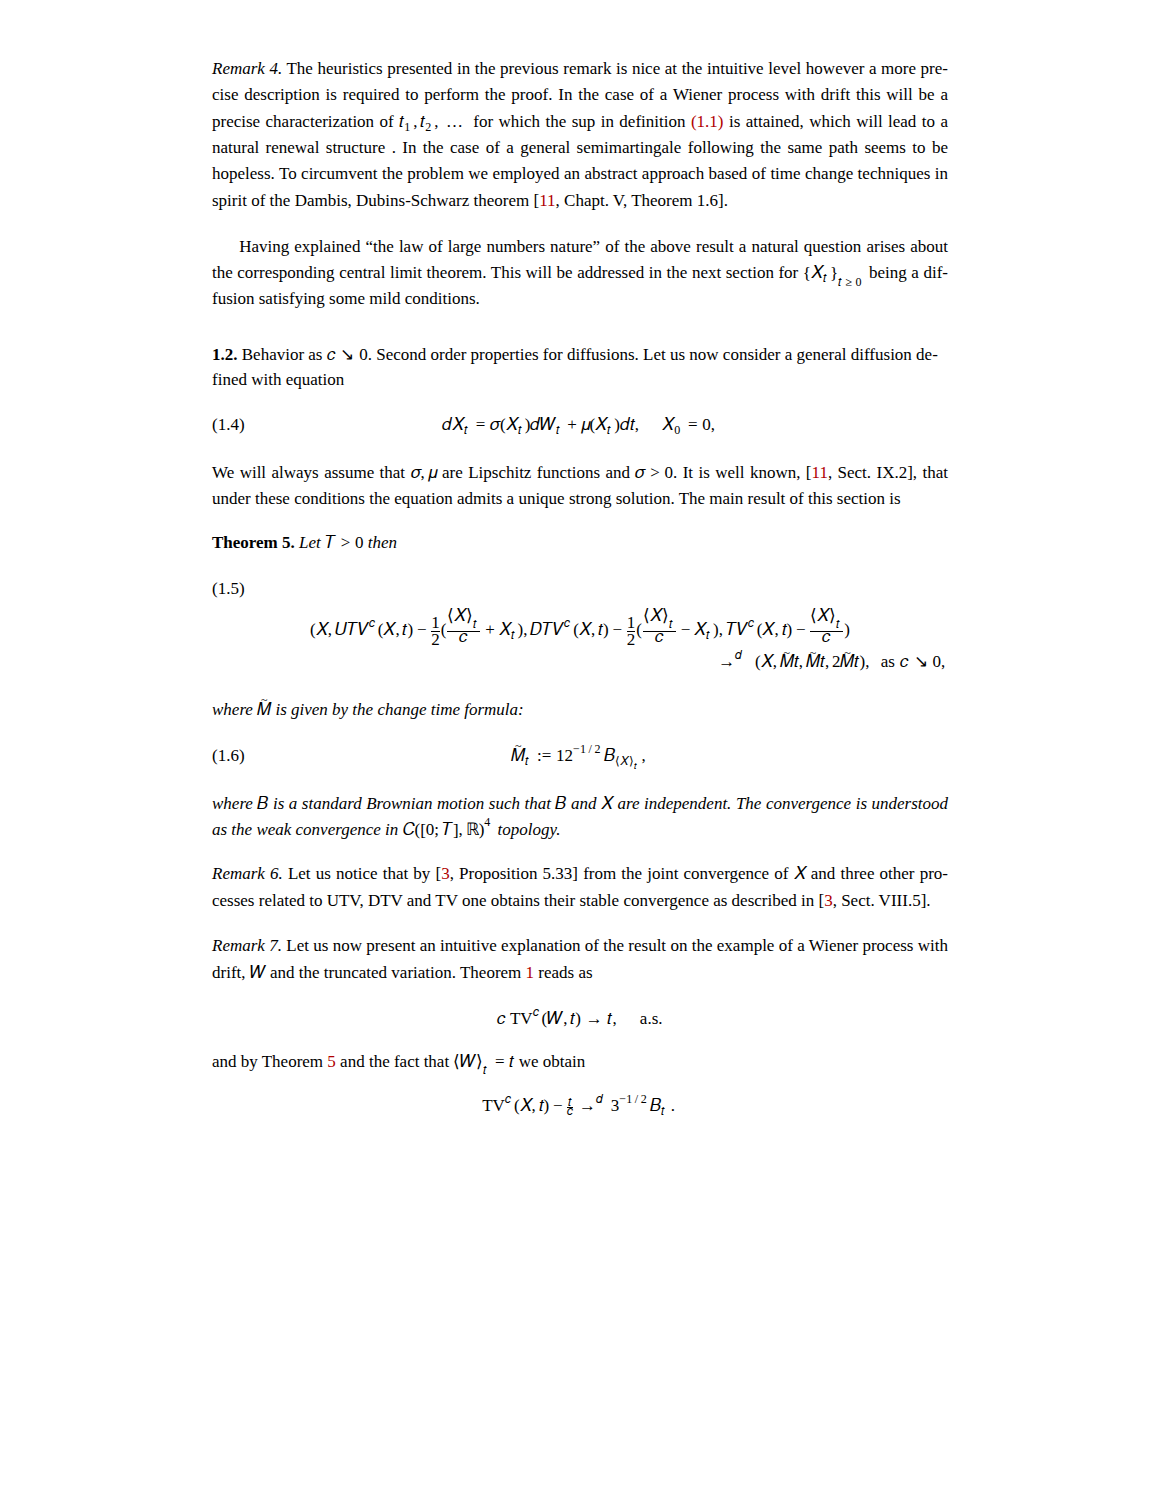Remark 4. The heuristics presented in the previous remark is nice at the intuitive level however a more precise description is required to perform the proof. In the case of a Wiener process with drift this will be a precise characterization of t1,t2,… for which the sup in definition (1.1) is attained, which will lead to a natural renewal structure . In the case of a general semimartingale following the same path seems to be hopeless. To circumvent the problem we employed an abstract approach based of time change techniques in spirit of the Dambis, Dubins-Schwarz theorem [11, Chapt. V, Theorem 1.6].
Having explained “the law of large numbers nature” of the above result a natural question arises about the corresponding central limit theorem. This will be addressed in the next section for {Xt}t≥0 being a diffusion satisfying some mild conditions.
1.2. Behavior as c↘0. Second order properties for diffusions. Let us now consider a general diffusion defined with equation
(1.4) dXt = σ(Xt) dWt + μ(Xt) dt , X0=0,
We will always assume that σ,μ are Lipschitz functions and σ>0. It is well known, [11, Sect. IX.2], that under these conditions the equation admits a unique strong solution. The main result of this section is
Theorem 5. Let T>0 then
(1.5) ( X, UTVc(X,t) − 12 ( ⟨X⟩t c +Xt ) , DTVc(X,t) − 12 ( ⟨X⟩t c −Xt ) , TVc(X,t) − ⟨X⟩t c ) →d (X, M~t , M~t , 2M~t ) , as c↘0,
where M~ is given by the change time formula:
(1.6) M~t := 12−1/2 B⟨X⟩t ,
where B is a standard Brownian motion such that B and X are independent. The convergence is understood as the weak convergence in C([0;T],ℝ)4 topology.
Remark 6. Let us notice that by [3, Proposition 5.33] from the joint convergence of X and three other processes related to UTV, DTV and TV one obtains their stable convergence as described in [3, Sect. VIII.5].
Remark 7. Let us now present an intuitive explanation of the result on the example of a Wiener process with drift, W and the truncated variation. Theorem 1 reads as
c TVc (W,t) → t, a.s.
and by Theorem 5 and the fact that ⟨W⟩t=t we obtain
TVc (X,t) − tc →d 3−1/2 Bt .